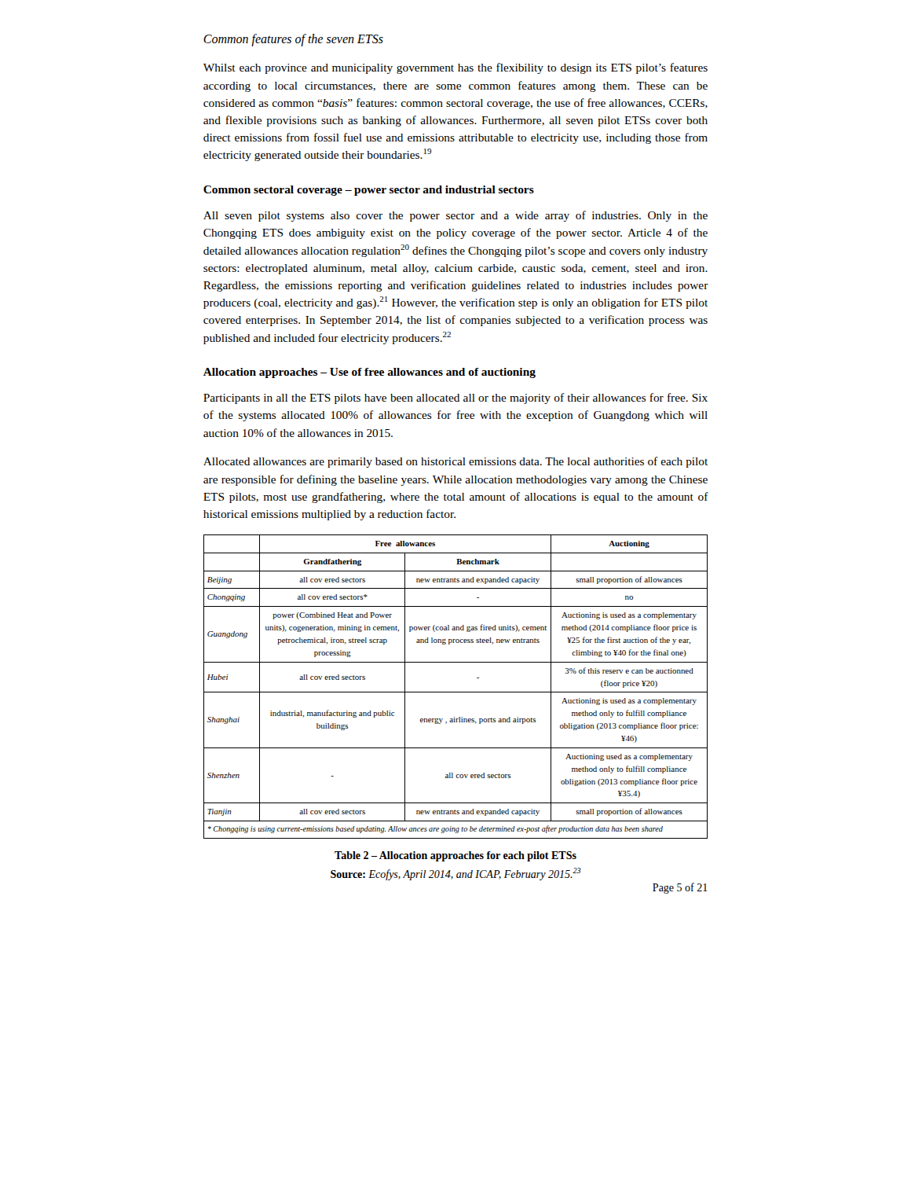Common features of the seven ETSs
Whilst each province and municipality government has the flexibility to design its ETS pilot’s features according to local circumstances, there are some common features among them. These can be considered as common “basis” features: common sectoral coverage, the use of free allowances, CCERs, and flexible provisions such as banking of allowances. Furthermore, all seven pilot ETSs cover both direct emissions from fossil fuel use and emissions attributable to electricity use, including those from electricity generated outside their boundaries.19
Common sectoral coverage – power sector and industrial sectors
All seven pilot systems also cover the power sector and a wide array of industries. Only in the Chongqing ETS does ambiguity exist on the policy coverage of the power sector. Article 4 of the detailed allowances allocation regulation20 defines the Chongqing pilot’s scope and covers only industry sectors: electroplated aluminum, metal alloy, calcium carbide, caustic soda, cement, steel and iron. Regardless, the emissions reporting and verification guidelines related to industries includes power producers (coal, electricity and gas).21 However, the verification step is only an obligation for ETS pilot covered enterprises. In September 2014, the list of companies subjected to a verification process was published and included four electricity producers.22
Allocation approaches – Use of free allowances and of auctioning
Participants in all the ETS pilots have been allocated all or the majority of their allowances for free. Six of the systems allocated 100% of allowances for free with the exception of Guangdong which will auction 10% of the allowances in 2015.
Allocated allowances are primarily based on historical emissions data. The local authorities of each pilot are responsible for defining the baseline years. While allocation methodologies vary among the Chinese ETS pilots, most use grandfathering, where the total amount of allocations is equal to the amount of historical emissions multiplied by a reduction factor.
| | Free allowances | Auctioning |
| | Grandfathering | Benchmark | |
| Beijing | all cov ered sectors | new entrants and expanded capacity | small proportion of allowances |
| Chongqing | all cov ered sectors* | - | no |
| Guangdong | power (Combined Heat and Power units), cogeneration, mining in cement, petrochemical, iron, streel scrap processing | power (coal and gas fired units), cement and long process steel, new entrants | Auctioning is used as a complementary method (2014 compliance floor price is ¥25 for the first auction of the y ear, climbing to ¥40 for the final one) |
| Hubei | all cov ered sectors | - | 3% of this reserv e can be auctionned (floor price ¥20) |
| Shanghai | industrial, manufacturing and public buildings | energy , airlines, ports and airpots | Auctioning is used as a complementary method only to fulfill compliance obligation (2013 compliance floor price: ¥46) |
| Shenzhen | - | all cov ered sectors | Auctioning used as a complementary method only to fulfill compliance obligation (2013 compliance floor price ¥35.4) |
| Tianjin | all cov ered sectors | new entrants and expanded capacity | small proportion of allowances |
| * Chongqing is using current-emissions based updating. Allow ances are going to be determined ex-post after production data has been shared |
Table 2 – Allocation approaches for each pilot ETSs
Source: Ecofys, April 2014, and ICAP, February 2015.23
Page 5 of 21